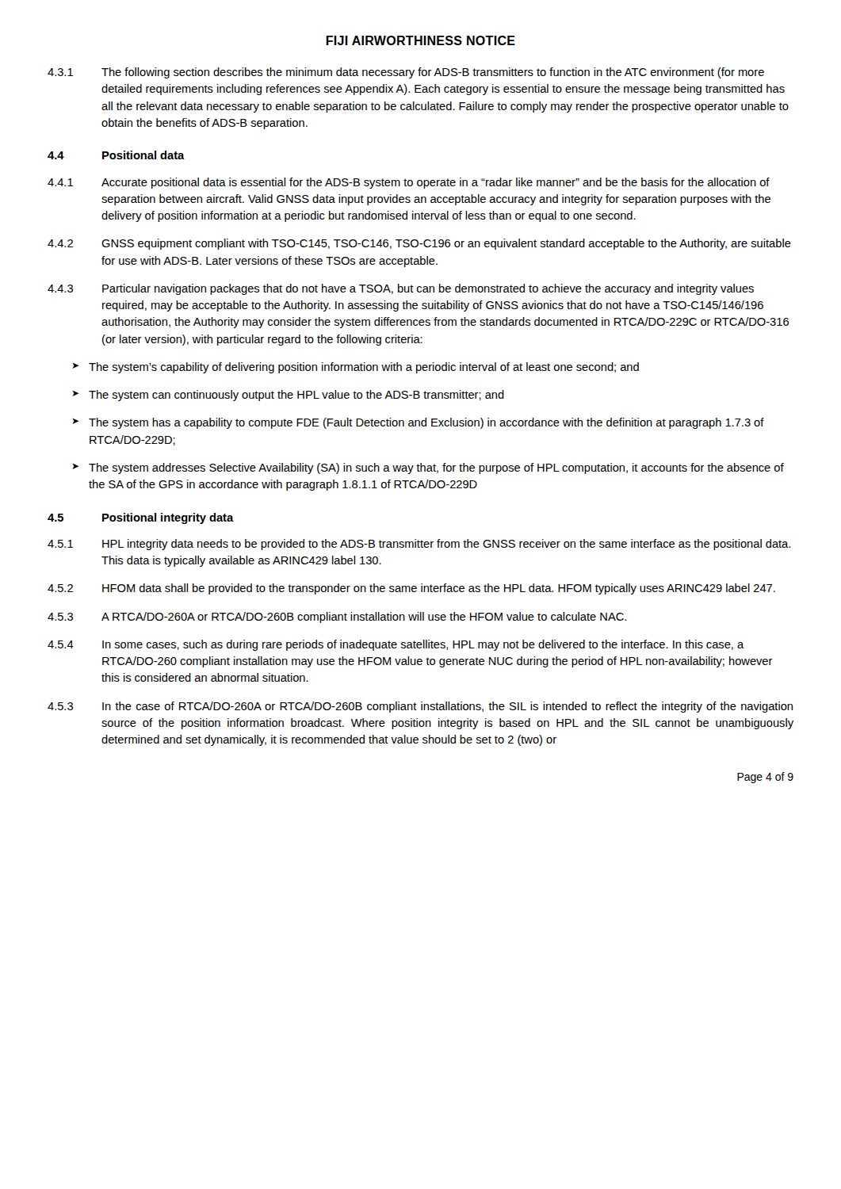FIJI AIRWORTHINESS NOTICE
4.3.1
The following section describes the minimum data necessary for ADS-B transmitters to function in the ATC environment (for more detailed requirements including references see Appendix A). Each category is essential to ensure the message being transmitted has all the relevant data necessary to enable separation to be calculated. Failure to comply may render the prospective operator unable to obtain the benefits of ADS-B separation.
4.4
Positional data
4.4.1
Accurate positional data is essential for the ADS-B system to operate in a “radar like manner” and be the basis for the allocation of separation between aircraft. Valid GNSS data input provides an acceptable accuracy and integrity for separation purposes with the delivery of position information at a periodic but randomised interval of less than or equal to one second.
4.4.2
GNSS equipment compliant with TSO-C145, TSO-C146, TSO-C196 or an equivalent standard acceptable to the Authority, are suitable for use with ADS-B. Later versions of these TSOs are acceptable.
4.4.3
Particular navigation packages that do not have a TSOA, but can be demonstrated to achieve the accuracy and integrity values required, may be acceptable to the Authority. In assessing the suitability of GNSS avionics that do not have a TSO-C145/146/196 authorisation, the Authority may consider the system differences from the standards documented in RTCA/DO-229C or RTCA/DO-316 (or later version), with particular regard to the following criteria:
The system’s capability of delivering position information with a periodic interval of at least one second; and
The system can continuously output the HPL value to the ADS-B transmitter; and
The system has a capability to compute FDE (Fault Detection and Exclusion) in accordance with the definition at paragraph 1.7.3 of RTCA/DO-229D;
The system addresses Selective Availability (SA) in such a way that, for the purpose of HPL computation, it accounts for the absence of the SA of the GPS in accordance with paragraph 1.8.1.1 of RTCA/DO-229D
4.5
Positional integrity data
4.5.1
HPL integrity data needs to be provided to the ADS-B transmitter from the GNSS receiver on the same interface as the positional data. This data is typically available as ARINC429 label 130.
4.5.2
HFOM data shall be provided to the transponder on the same interface as the HPL data. HFOM typically uses ARINC429 label 247.
4.5.3
A RTCA/DO-260A or RTCA/DO-260B compliant installation will use the HFOM value to calculate NAC.
4.5.4
In some cases, such as during rare periods of inadequate satellites, HPL may not be delivered to the interface. In this case, a RTCA/DO-260 compliant installation may use the HFOM value to generate NUC during the period of HPL non-availability; however this is considered an abnormal situation.
4.5.3
In the case of RTCA/DO-260A or RTCA/DO-260B compliant installations, the SIL is intended to reflect the integrity of the navigation source of the position information broadcast. Where position integrity is based on HPL and the SIL cannot be unambiguously determined and set dynamically, it is recommended that value should be set to 2 (two) or
Page 4 of 9